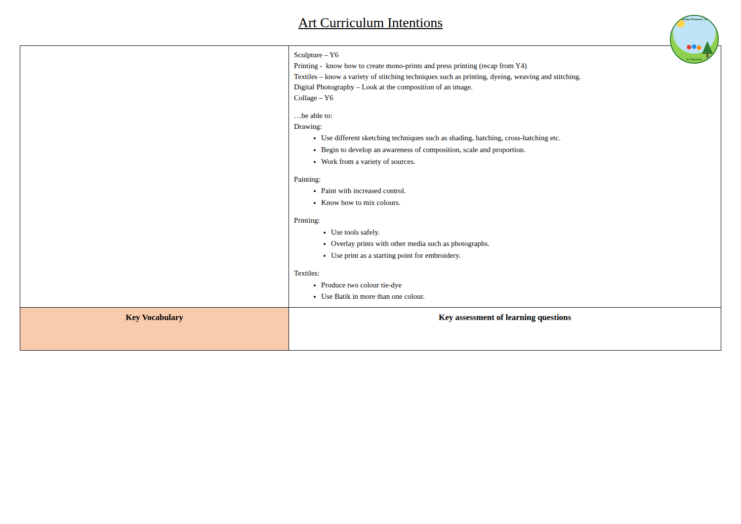Nansledan Primary School
& Nursery
Art Curriculum Intentions
| | Sculpture – Y6 Printing - know how to create mono-prints and press printing (recap from Y4) Textiles – know a variety of stitching techniques such as printing, dyeing, weaving and stitching. Digital Photography – Look at the composition of an image. Collage – Y6 …be able to: Drawing: Use different sketching techniques such as shading, hatching, cross-hatching etc. Begin to develop an awareness of composition, scale and proportion. Work from a variety of sources. Painting: Paint with increased control. Know how to mix colours. Printing: Use tools safely. Overlay prints with other media such as photographs. Use print as a starting point for embroidery. Textiles: Produce two colour tie-dye Use Batik in more than one colour. |
| Key Vocabulary | Key assessment of learning questions |